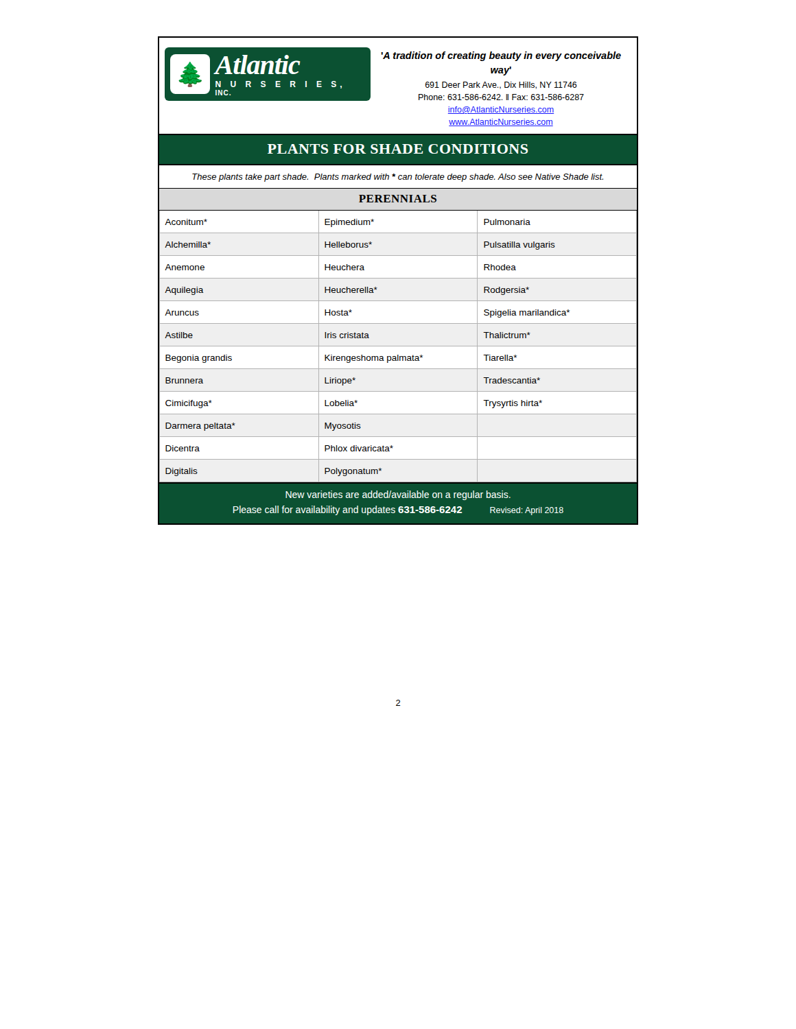🌲
Atlantic N U R S E R I E S, INC.
'A tradition of creating beauty in every conceivable way'
691 Deer Park Ave., Dix Hills, NY 11746
Phone: 631-586-6242. ‖ Fax: 631-586-6287
info@AtlanticNurseries.com
www.AtlanticNurseries.com
PLANTS FOR SHADE CONDITIONS
These plants take part shade. Plants marked with * can tolerate deep shade. Also see Native Shade list.
| PERENNIALS |
| --- |
| Aconitum* | Epimedium* | Pulmonaria |
| Alchemilla* | Helleborus* | Pulsatilla vulgaris |
| Anemone | Heuchera | Rhodea |
| Aquilegia | Heucherella* | Rodgersia* |
| Aruncus | Hosta* | Spigelia marilandica* |
| Astilbe | Iris cristata | Thalictrum* |
| Begonia grandis | Kirengeshoma palmata* | Tiarella* |
| Brunnera | Liriope* | Tradescantia* |
| Cimicifuga* | Lobelia* | Trysyrtis hirta* |
| Darmera peltata* | Myosotis | |
| Dicentra | Phlox divaricata* | |
| Digitalis | Polygonatum* | |
New varieties are added/available on a regular basis.
Please call for availability and updates 631-586-6242 Revised: April 2018
2